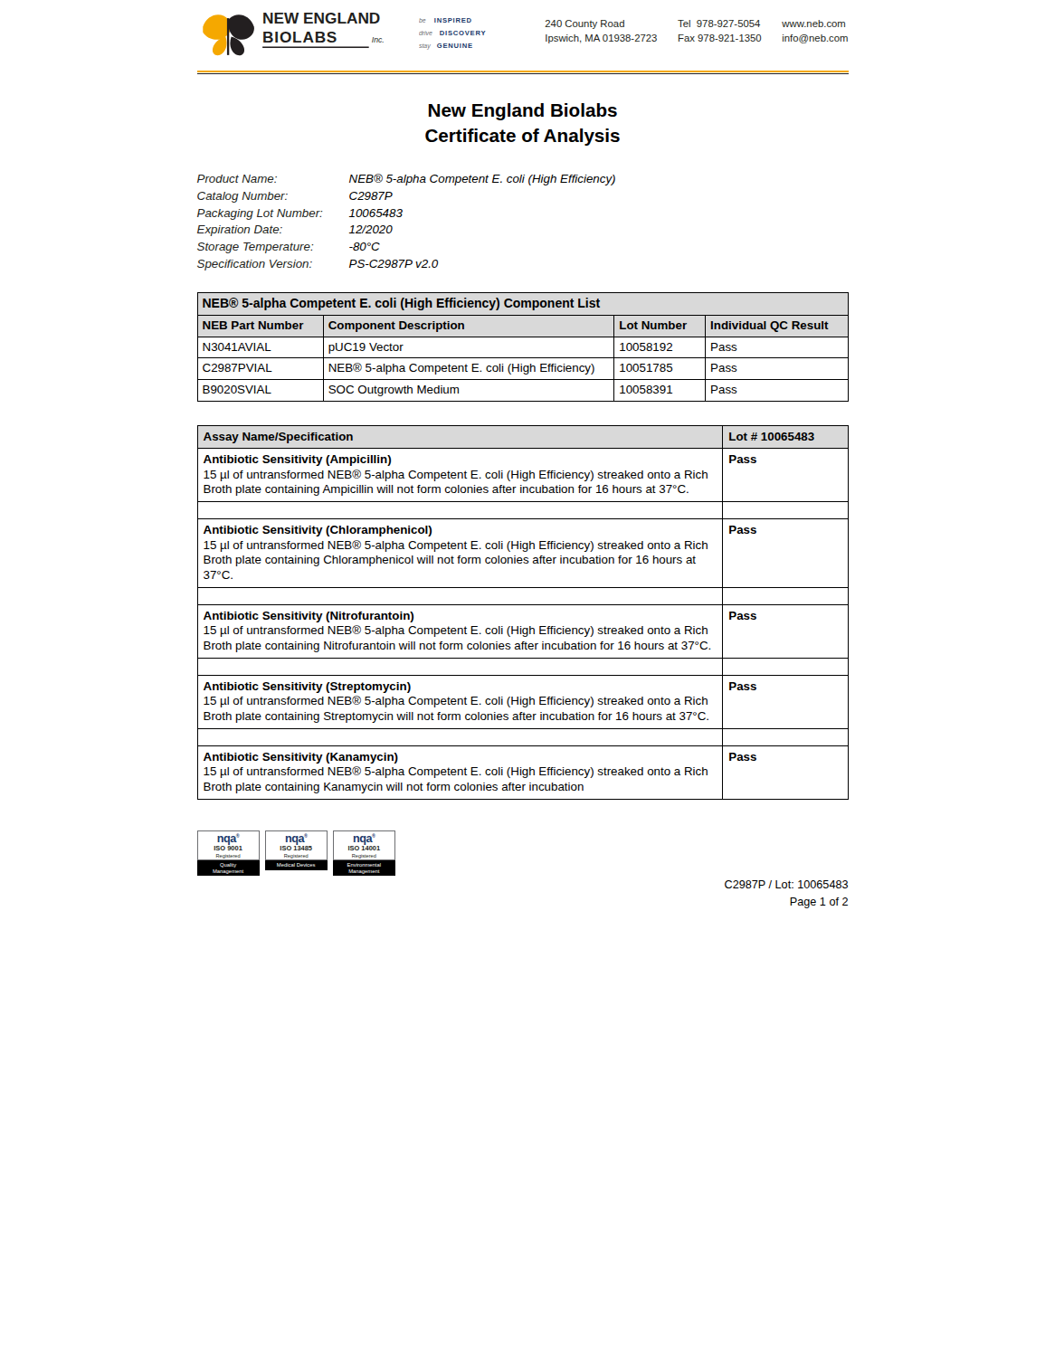NEW ENGLAND BIOLABS Inc.
be INSPIRED drive DISCOVERY stay GENUINE
240 County Road
Ipswich, MA 01938-2723
Tel 978-927-5054
Fax 978-921-1350
www.neb.com
info@neb.com
New England Biolabs Certificate of Analysis
| Product Name: | NEB® 5-alpha Competent E. coli (High Efficiency) |
| Catalog Number: | C2987P |
| Packaging Lot Number: | 10065483 |
| Expiration Date: | 12/2020 |
| Storage Temperature: | -80°C |
| Specification Version: | PS-C2987P v2.0 |
| NEB® 5-alpha Competent E. coli (High Efficiency) Component List |
| --- |
| NEB Part Number | Component Description | Lot Number | Individual QC Result |
| N3041AVIAL | pUC19 Vector | 10058192 | Pass |
| C2987PVIAL | NEB® 5-alpha Competent E. coli (High Efficiency) | 10051785 | Pass |
| B9020SVIAL | SOC Outgrowth Medium | 10058391 | Pass |
| Assay Name/Specification | Lot # 10065483 |
| --- | --- |
| Antibiotic Sensitivity (Ampicillin) 15 µl of untransformed NEB® 5-alpha Competent E. coli (High Efficiency) streaked onto a Rich Broth plate containing Ampicillin will not form colonies after incubation for 16 hours at 37°C. | Pass |
| Antibiotic Sensitivity (Chloramphenicol) 15 µl of untransformed NEB® 5-alpha Competent E. coli (High Efficiency) streaked onto a Rich Broth plate containing Chloramphenicol will not form colonies after incubation for 16 hours at 37°C. | Pass |
| Antibiotic Sensitivity (Nitrofurantoin) 15 µl of untransformed NEB® 5-alpha Competent E. coli (High Efficiency) streaked onto a Rich Broth plate containing Nitrofurantoin will not form colonies after incubation for 16 hours at 37°C. | Pass |
| Antibiotic Sensitivity (Streptomycin) 15 µl of untransformed NEB® 5-alpha Competent E. coli (High Efficiency) streaked onto a Rich Broth plate containing Streptomycin will not form colonies after incubation for 16 hours at 37°C. | Pass |
| Antibiotic Sensitivity (Kanamycin) 15 µl of untransformed NEB® 5-alpha Competent E. coli (High Efficiency) streaked onto a Rich Broth plate containing Kanamycin will not form colonies after incubation | Pass |
nqa®
ISO 9001
Registered
Quality
Management
nqa®
ISO 13485
Registered
Medical Devices
nqa®
ISO 14001
Registered
Environmental
Management
C2987P / Lot: 10065483
Page 1 of 2